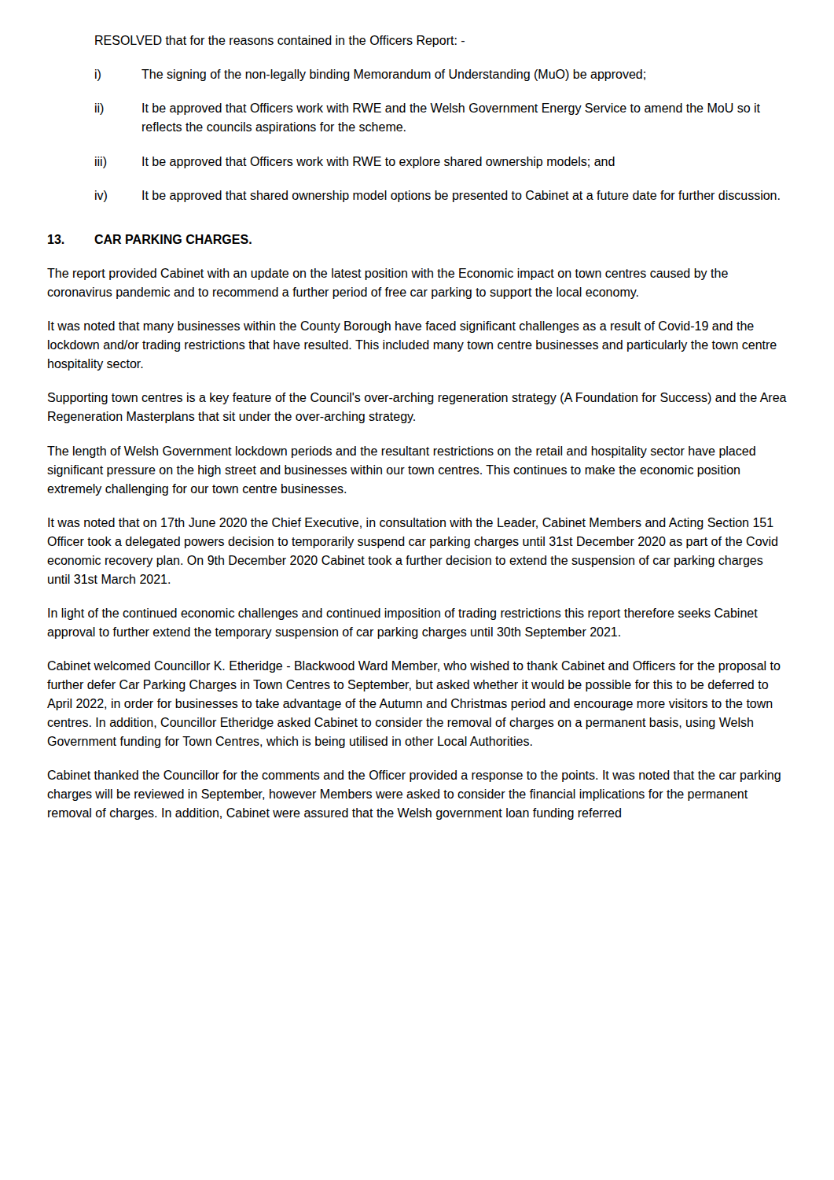RESOLVED that for the reasons contained in the Officers Report: -
i) The signing of the non-legally binding Memorandum of Understanding (MuO) be approved;
ii) It be approved that Officers work with RWE and the Welsh Government Energy Service to amend the MoU so it reflects the councils aspirations for the scheme.
iii) It be approved that Officers work with RWE to explore shared ownership models; and
iv) It be approved that shared ownership model options be presented to Cabinet at a future date for further discussion.
13. CAR PARKING CHARGES.
The report provided Cabinet with an update on the latest position with the Economic impact on town centres caused by the coronavirus pandemic and to recommend a further period of free car parking to support the local economy.
It was noted that many businesses within the County Borough have faced significant challenges as a result of Covid-19 and the lockdown and/or trading restrictions that have resulted. This included many town centre businesses and particularly the town centre hospitality sector.
Supporting town centres is a key feature of the Council's over-arching regeneration strategy (A Foundation for Success) and the Area Regeneration Masterplans that sit under the over-arching strategy.
The length of Welsh Government lockdown periods and the resultant restrictions on the retail and hospitality sector have placed significant pressure on the high street and businesses within our town centres. This continues to make the economic position extremely challenging for our town centre businesses.
It was noted that on 17th June 2020 the Chief Executive, in consultation with the Leader, Cabinet Members and Acting Section 151 Officer took a delegated powers decision to temporarily suspend car parking charges until 31st December 2020 as part of the Covid economic recovery plan. On 9th December 2020 Cabinet took a further decision to extend the suspension of car parking charges until 31st March 2021.
In light of the continued economic challenges and continued imposition of trading restrictions this report therefore seeks Cabinet approval to further extend the temporary suspension of car parking charges until 30th September 2021.
Cabinet welcomed Councillor K. Etheridge - Blackwood Ward Member, who wished to thank Cabinet and Officers for the proposal to further defer Car Parking Charges in Town Centres to September, but asked whether it would be possible for this to be deferred to April 2022, in order for businesses to take advantage of the Autumn and Christmas period and encourage more visitors to the town centres. In addition, Councillor Etheridge asked Cabinet to consider the removal of charges on a permanent basis, using Welsh Government funding for Town Centres, which is being utilised in other Local Authorities.
Cabinet thanked the Councillor for the comments and the Officer provided a response to the points. It was noted that the car parking charges will be reviewed in September, however Members were asked to consider the financial implications for the permanent removal of charges. In addition, Cabinet were assured that the Welsh government loan funding referred